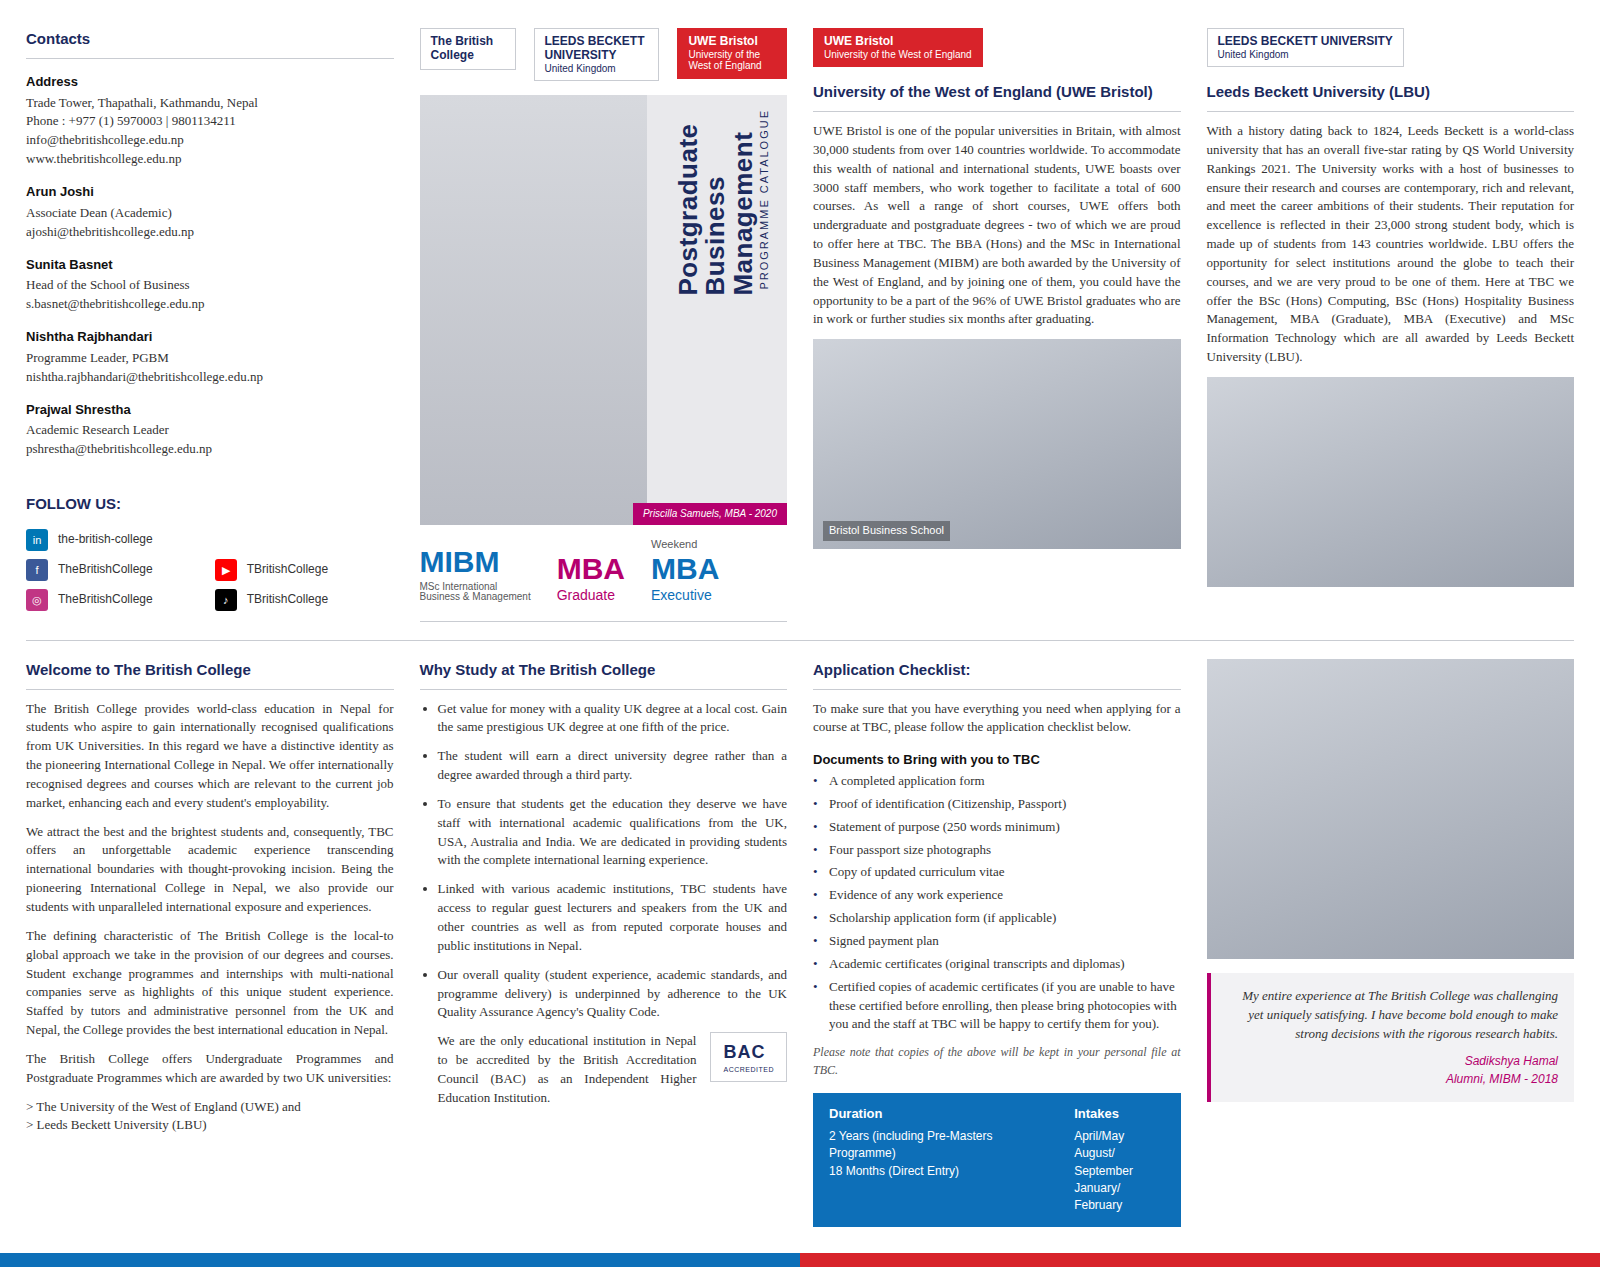Contacts
Address
Trade Tower, Thapathali, Kathmandu, Nepal
Phone : +977 (1) 5970003 | 9801134211
info@thebritishcollege.edu.np
www.thebritishcollege.edu.np
Arun Joshi
Associate Dean (Academic)
ajoshi@thebritishcollege.edu.np
Sunita Basnet
Head of the School of Business
s.basnet@thebritishcollege.edu.np
Nishtha Rajbhandari
Programme Leader, PGBM
nishtha.rajbhandari@thebritishcollege.edu.np
Prajwal Shrestha
Academic Research Leader
pshrestha@thebritishcollege.edu.np
FOLLOW US:
in the-british-college fTheBritishCollege ▶TBritishCollege ◎TheBritishCollege ♪TBritishCollege
The British College
LEEDS BECKETT UNIVERSITY United Kingdom
UWE Bristol University of the West of England
Postgraduate
Business
Management PROGRAMME CATALOGUE
Priscilla Samuels, MBA - 2020
MIBM
MSc International
Business & Management
MBA
Graduate
Weekend
MBA
Executive
UWE Bristol University of the West of England
University of the West of England (UWE Bristol)
UWE Bristol is one of the popular universities in Britain, with almost 30,000 students from over 140 countries worldwide. To accommodate this wealth of national and international students, UWE boasts over 3000 staff members, who work together to facilitate a total of 600 courses. As well a range of short courses, UWE offers both undergraduate and postgraduate degrees - two of which we are proud to offer here at TBC. The BBA (Hons) and the MSc in International Business Management (MIBM) are both awarded by the University of the West of England, and by joining one of them, you could have the opportunity to be a part of the 96% of UWE Bristol graduates who are in work or further studies six months after graduating.
Bristol Business School
LEEDS BECKETT UNIVERSITY United Kingdom
Leeds Beckett University (LBU)
With a history dating back to 1824, Leeds Beckett is a world-class university that has an overall five-star rating by QS World University Rankings 2021. The University works with a host of businesses to ensure their research and courses are contemporary, rich and relevant, and meet the career ambitions of their students. Their reputation for excellence is reflected in their 23,000 strong student body, which is made up of students from 143 countries worldwide. LBU offers the opportunity for select institutions around the globe to teach their courses, and we are very proud to be one of them. Here at TBC we offer the BSc (Hons) Computing, BSc (Hons) Hospitality Business Management, MBA (Graduate), MBA (Executive) and MSc Information Technology which are all awarded by Leeds Beckett University (LBU).
Welcome to The British College
The British College provides world-class education in Nepal for students who aspire to gain internationally recognised qualifications from UK Universities. In this regard we have a distinctive identity as the pioneering International College in Nepal. We offer internationally recognised degrees and courses which are relevant to the current job market, enhancing each and every student's employability.
We attract the best and the brightest students and, consequently, TBC offers an unforgettable academic experience transcending international boundaries with thought-provoking incision. Being the pioneering International College in Nepal, we also provide our students with unparalleled international exposure and experiences.
The defining characteristic of The British College is the local-to global approach we take in the provision of our degrees and courses. Student exchange programmes and internships with multi-national companies serve as highlights of this unique student experience. Staffed by tutors and administrative personnel from the UK and Nepal, the College provides the best international education in Nepal.
The British College offers Undergraduate Programmes and Postgraduate Programmes which are awarded by two UK universities:
> The University of the West of England (UWE) and
> Leeds Beckett University (LBU)
Why Study at The British College
Get value for money with a quality UK degree at a local cost. Gain the same prestigious UK degree at one fifth of the price.
The student will earn a direct university degree rather than a degree awarded through a third party.
To ensure that students get the education they deserve we have staff with international academic qualifications from the UK, USA, Australia and India. We are dedicated in providing students with the complete international learning experience.
Linked with various academic institutions, TBC students have access to regular guest lecturers and speakers from the UK and other countries as well as from reputed corporate houses and public institutions in Nepal.
Our overall quality (student experience, academic standards, and programme delivery) is underpinned by adherence to the UK Quality Assurance Agency's Quality Code.
We are the only educational institution in Nepal to be accredited by the British Accreditation Council (BAC) as an Independent Higher Education Institution. BACACCREDITED
Application Checklist:
To make sure that you have everything you need when applying for a course at TBC, please follow the application checklist below.
Documents to Bring with you to TBC
A completed application form
Proof of identification (Citizenship, Passport)
Statement of purpose (250 words minimum)
Four passport size photographs
Copy of updated curriculum vitae
Evidence of any work experience
Scholarship application form (if applicable)
Signed payment plan
Academic certificates (original transcripts and diplomas)
Certified copies of academic certificates (if you are unable to have these certified before enrolling, then please bring photocopies with you and the staff at TBC will be happy to certify them for you).
Please note that copies of the above will be kept in your personal file at TBC.
Duration 2 Years (including Pre-Masters Programme)
18 Months (Direct Entry)
Intakes April/May
August/ September
January/ February
My entire experience at The British College was challenging yet uniquely satisfying. I have become bold enough to make strong decisions with the rigorous research habits. Sadikshya Hamal
Alumni, MIBM - 2018